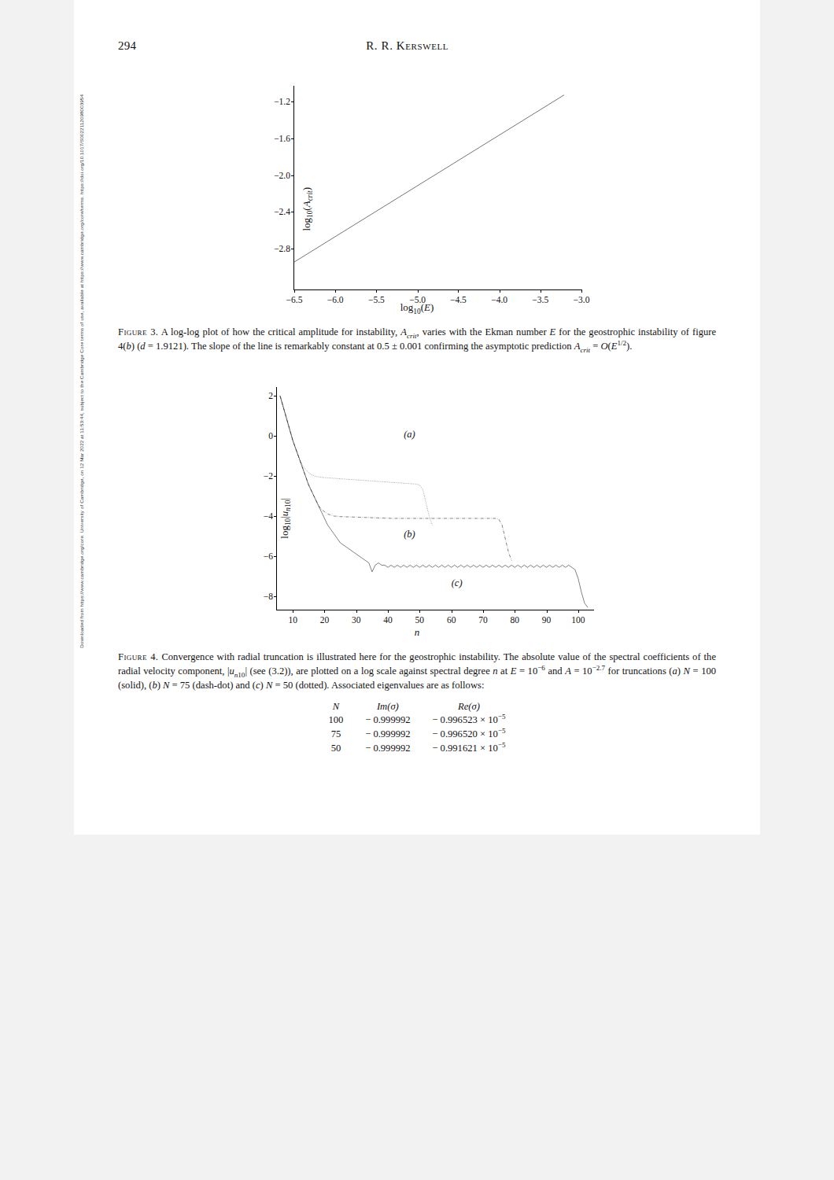Downloaded from https://www.cambridge.org/core. University of Cambridge, on 12 Mar 2022 at 11:53:44, subject to the Cambridge Core terms of use, available at https://www.cambridge.org/core/terms. https://doi.org/10.1017/S0022112098003954
294
R. R. Kerswell
log10(Acrit) −1.2 −1.6 −2.0 −2.4 −2.8 −6.5 −6.0 −5.5 −5.0 −4.5 −4.0 −3.5 −3.0
log10(E)
Figure 3. A log-log plot of how the critical amplitude for instability, Acrit, varies with the Ekman number E for the geostrophic instability of figure 4(b) (d = 1.9121). The slope of the line is remarkably constant at 0.5 ± 0.001 confirming the asymptotic prediction Acrit = O(E1/2).
log10|un10| 2 0 −2 −4 −6 −8 10 20 30 40 50 60 70 80 90 100 (a) (b) (c)
n
Figure 4. Convergence with radial truncation is illustrated here for the geostrophic instability. The absolute value of the spectral coefficients of the radial velocity component, |un10| (see (3.2)), are plotted on a log scale against spectral degree n at E = 10−6 and A = 10−2.7 for truncations (a) N = 100 (solid), (b) N = 75 (dash-dot) and (c) N = 50 (dotted). Associated eigenvalues are as follows:
| N | Im( σ ) | Re( σ ) |
| --- | --- | --- |
| 100 | − 0.999992 | − 0.996523 × 10 −5 |
| 75 | − 0.999992 | − 0.996520 × 10 −5 |
| 50 | − 0.999992 | − 0.991621 × 10 −5 |